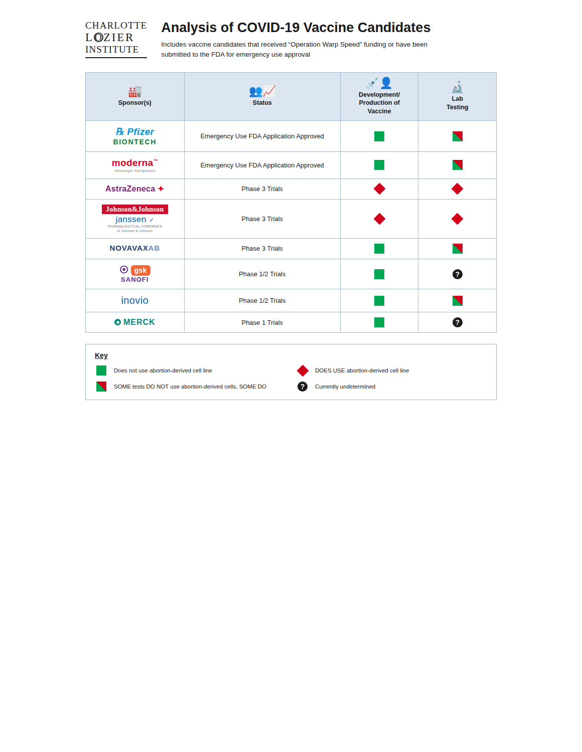CHARLOTTE
LOZIER
INSTITUTE
Analysis of COVID-19 Vaccine Candidates
Includes vaccine candidates that received “Operation Warp Speed” funding or have been submitted to the FDA for emergency use approval
| 🏭 Sponsor(s) | 👥📈 Status | 💉👤 Development/ Production of Vaccine | 🔬 Lab Testing |
| --- | --- | --- | --- |
| ℞ Pfizer BIONTECH | Emergency Use FDA Application Approved | | |
| moderna ™ messenger therapeutics | Emergency Use FDA Application Approved | | |
| AstraZeneca ✦ | Phase 3 Trials | | |
| Johnson&Johnson janssen ✓ PHARMACEUTICAL COMPANIES of Johnson & Johnson | Phase 3 Trials | | |
| NOVAVAX AB | Phase 3 Trials | | |
| ⦿ gsk SANOFI | Phase 1/2 Trials | | ? |
| inovio | Phase 1/2 Trials | | |
| MERCK | Phase 1 Trials | | ? |
Key
Does not use abortion-derived cell line
DOES USE abortion-derived cell line
SOME tests DO NOT use abortion-derived cells, SOME DO
? Currently undetermined